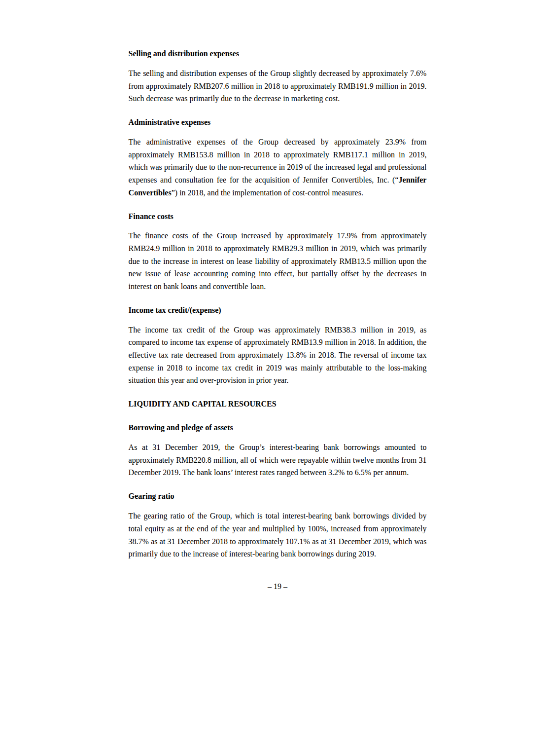Selling and distribution expenses
The selling and distribution expenses of the Group slightly decreased by approximately 7.6% from approximately RMB207.6 million in 2018 to approximately RMB191.9 million in 2019. Such decrease was primarily due to the decrease in marketing cost.
Administrative expenses
The administrative expenses of the Group decreased by approximately 23.9% from approximately RMB153.8 million in 2018 to approximately RMB117.1 million in 2019, which was primarily due to the non-recurrence in 2019 of the increased legal and professional expenses and consultation fee for the acquisition of Jennifer Convertibles, Inc. (“Jennifer Convertibles”) in 2018, and the implementation of cost-control measures.
Finance costs
The finance costs of the Group increased by approximately 17.9% from approximately RMB24.9 million in 2018 to approximately RMB29.3 million in 2019, which was primarily due to the increase in interest on lease liability of approximately RMB13.5 million upon the new issue of lease accounting coming into effect, but partially offset by the decreases in interest on bank loans and convertible loan.
Income tax credit/(expense)
The income tax credit of the Group was approximately RMB38.3 million in 2019, as compared to income tax expense of approximately RMB13.9 million in 2018. In addition, the effective tax rate decreased from approximately 13.8% in 2018. The reversal of income tax expense in 2018 to income tax credit in 2019 was mainly attributable to the loss-making situation this year and over-provision in prior year.
LIQUIDITY AND CAPITAL RESOURCES
Borrowing and pledge of assets
As at 31 December 2019, the Group’s interest-bearing bank borrowings amounted to approximately RMB220.8 million, all of which were repayable within twelve months from 31 December 2019. The bank loans’ interest rates ranged between 3.2% to 6.5% per annum.
Gearing ratio
The gearing ratio of the Group, which is total interest-bearing bank borrowings divided by total equity as at the end of the year and multiplied by 100%, increased from approximately 38.7% as at 31 December 2018 to approximately 107.1% as at 31 December 2019, which was primarily due to the increase of interest-bearing bank borrowings during 2019.
– 19 –